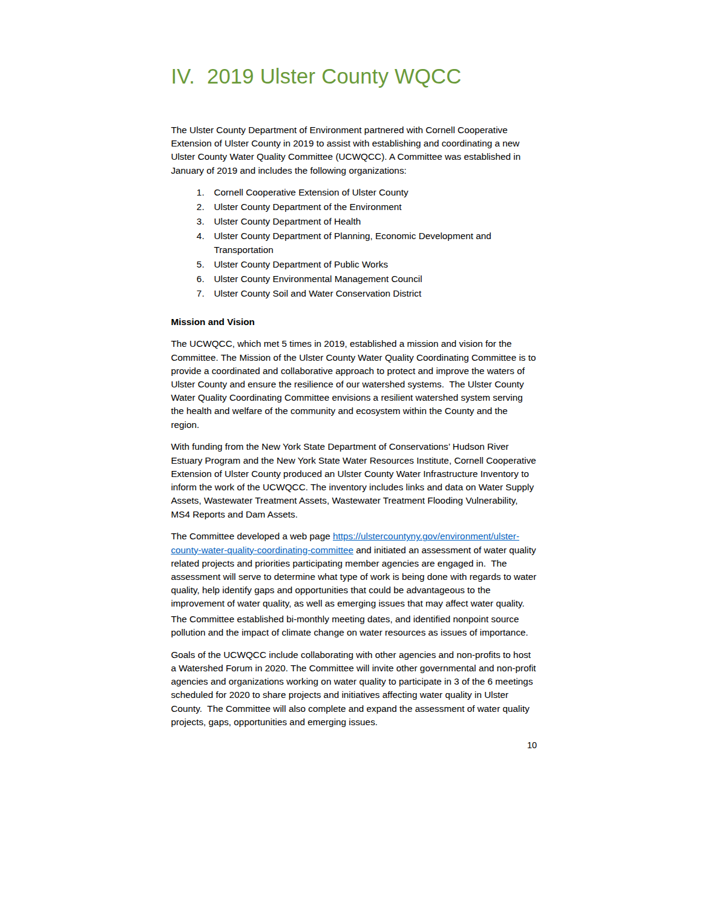IV. 2019 Ulster County WQCC
The Ulster County Department of Environment partnered with Cornell Cooperative Extension of Ulster County in 2019 to assist with establishing and coordinating a new Ulster County Water Quality Committee (UCWQCC). A Committee was established in January of 2019 and includes the following organizations:
Cornell Cooperative Extension of Ulster County
Ulster County Department of the Environment
Ulster County Department of Health
Ulster County Department of Planning, Economic Development and Transportation
Ulster County Department of Public Works
Ulster County Environmental Management Council
Ulster County Soil and Water Conservation District
Mission and Vision
The UCWQCC, which met 5 times in 2019, established a mission and vision for the Committee. The Mission of the Ulster County Water Quality Coordinating Committee is to provide a coordinated and collaborative approach to protect and improve the waters of Ulster County and ensure the resilience of our watershed systems. The Ulster County Water Quality Coordinating Committee envisions a resilient watershed system serving the health and welfare of the community and ecosystem within the County and the region.
With funding from the New York State Department of Conservations’ Hudson River Estuary Program and the New York State Water Resources Institute, Cornell Cooperative Extension of Ulster County produced an Ulster County Water Infrastructure Inventory to inform the work of the UCWQCC. The inventory includes links and data on Water Supply Assets, Wastewater Treatment Assets, Wastewater Treatment Flooding Vulnerability, MS4 Reports and Dam Assets.
The Committee developed a web page https://ulstercountyny.gov/environment/ulster-county-water-quality-coordinating-committee and initiated an assessment of water quality related projects and priorities participating member agencies are engaged in. The assessment will serve to determine what type of work is being done with regards to water quality, help identify gaps and opportunities that could be advantageous to the improvement of water quality, as well as emerging issues that may affect water quality.
The Committee established bi-monthly meeting dates, and identified nonpoint source pollution and the impact of climate change on water resources as issues of importance.
Goals of the UCWQCC include collaborating with other agencies and non-profits to host a Watershed Forum in 2020. The Committee will invite other governmental and non-profit agencies and organizations working on water quality to participate in 3 of the 6 meetings scheduled for 2020 to share projects and initiatives affecting water quality in Ulster County. The Committee will also complete and expand the assessment of water quality projects, gaps, opportunities and emerging issues.
10